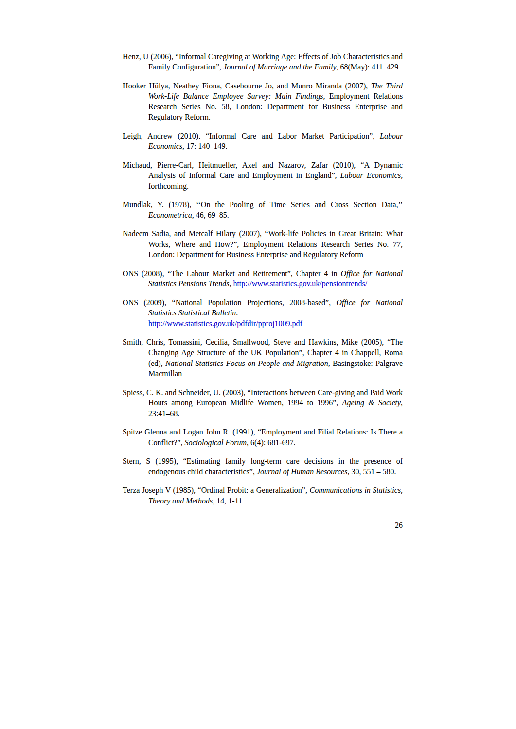Henz, U (2006), “Informal Caregiving at Working Age: Effects of Job Characteristics and Family Configuration”, Journal of Marriage and the Family, 68(May): 411–429.
Hooker Hülya, Neathey Fiona, Casebourne Jo, and Munro Miranda (2007), The Third Work-Life Balance Employee Survey: Main Findings, Employment Relations Research Series No. 58, London: Department for Business Enterprise and Regulatory Reform.
Leigh, Andrew (2010), “Informal Care and Labor Market Participation”, Labour Economics, 17: 140–149.
Michaud, Pierre-Carl, Heitmueller, Axel and Nazarov, Zafar (2010), “A Dynamic Analysis of Informal Care and Employment in England”, Labour Economics, forthcoming.
Mundlak, Y. (1978), ‘‘On the Pooling of Time Series and Cross Section Data,’’ Econometrica, 46, 69–85.
Nadeem Sadia, and Metcalf Hilary (2007), “Work-life Policies in Great Britain: What Works, Where and How?”, Employment Relations Research Series No. 77, London: Department for Business Enterprise and Regulatory Reform
ONS (2008), “The Labour Market and Retirement”, Chapter 4 in Office for National Statistics Pensions Trends, http://www.statistics.gov.uk/pensiontrends/
ONS (2009), “National Population Projections, 2008-based”, Office for National Statistics Statistical Bulletin.
http://www.statistics.gov.uk/pdfdir/pproj1009.pdf
Smith, Chris, Tomassini, Cecilia, Smallwood, Steve and Hawkins, Mike (2005), “The Changing Age Structure of the UK Population”, Chapter 4 in Chappell, Roma (ed), National Statistics Focus on People and Migration, Basingstoke: Palgrave Macmillan
Spiess, C. K. and Schneider, U. (2003), “Interactions between Care-giving and Paid Work Hours among European Midlife Women, 1994 to 1996”, Ageing & Society, 23:41–68.
Spitze Glenna and Logan John R. (1991), “Employment and Filial Relations: Is There a Conflict?”, Sociological Forum, 6(4): 681-697.
Stern, S (1995), “Estimating family long-term care decisions in the presence of endogenous child characteristics”, Journal of Human Resources, 30, 551 – 580.
Terza Joseph V (1985), “Ordinal Probit: a Generalization”, Communications in Statistics, Theory and Methods, 14, 1-11.
26